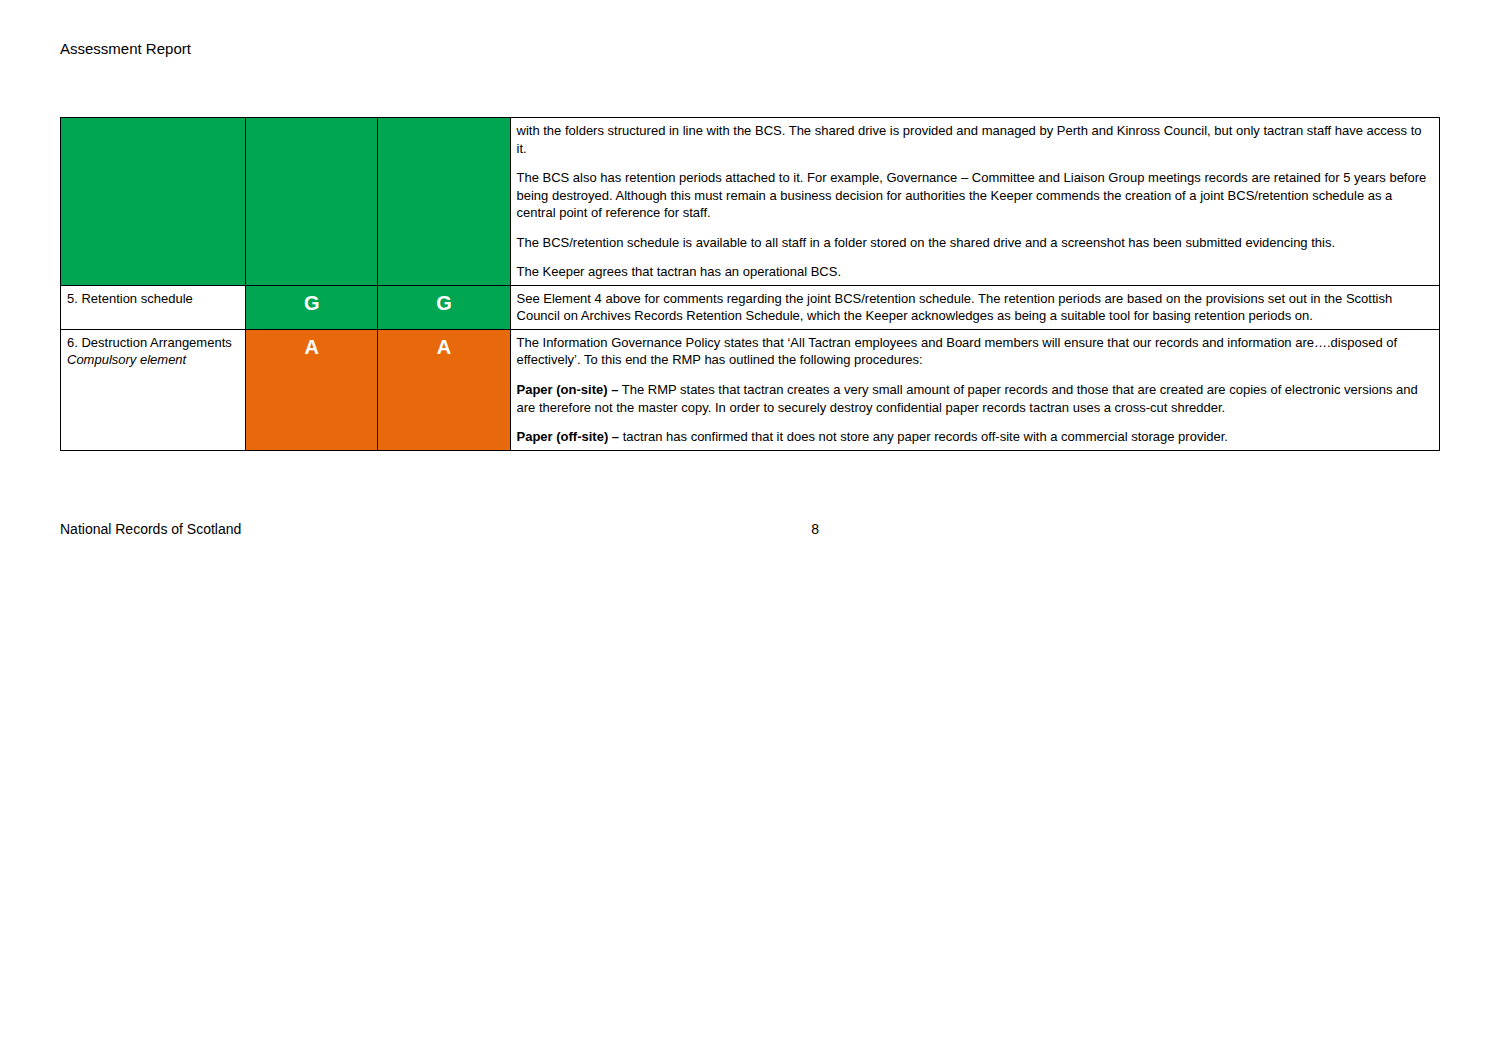Assessment Report
| | | | with the folders structured in line with the BCS. The shared drive is provided and managed by Perth and Kinross Council, but only tactran staff have access to it. The BCS also has retention periods attached to it. For example, Governance – Committee and Liaison Group meetings records are retained for 5 years before being destroyed. Although this must remain a business decision for authorities the Keeper commends the creation of a joint BCS/retention schedule as a central point of reference for staff. The BCS/retention schedule is available to all staff in a folder stored on the shared drive and a screenshot has been submitted evidencing this. The Keeper agrees that tactran has an operational BCS. |
| 5. Retention schedule | G | G | See Element 4 above for comments regarding the joint BCS/retention schedule. The retention periods are based on the provisions set out in the Scottish Council on Archives Records Retention Schedule, which the Keeper acknowledges as being a suitable tool for basing retention periods on. |
| 6. Destruction Arrangements Compulsory element | A | A | The Information Governance Policy states that ‘All Tactran employees and Board members will ensure that our records and information are….disposed of effectively’. To this end the RMP has outlined the following procedures: Paper (on-site) – The RMP states that tactran creates a very small amount of paper records and those that are created are copies of electronic versions and are therefore not the master copy. In order to securely destroy confidential paper records tactran uses a cross-cut shredder. Paper (off-site) – tactran has confirmed that it does not store any paper records off-site with a commercial storage provider. |
National Records of Scotland
8